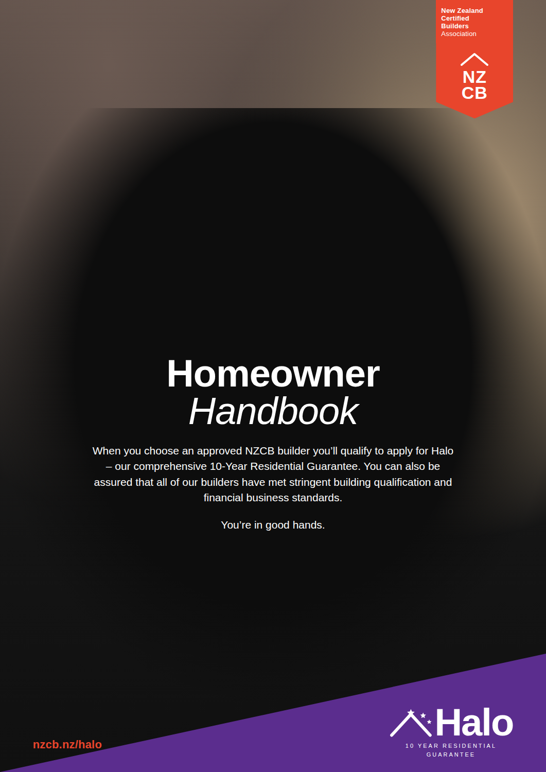New Zealand Certified Builders Association
NZ
CB
HomeownerHandbook
When you choose an approved NZCB builder you’ll qualify to apply for Halo – our comprehensive 10-Year Residential Guarantee. You can also be assured that all of our builders have met stringent building qualification and financial business standards.
You’re in good hands.
Halo
10 YEAR RESIDENTIAL
GUARANTEE
nzcb.nz/halo